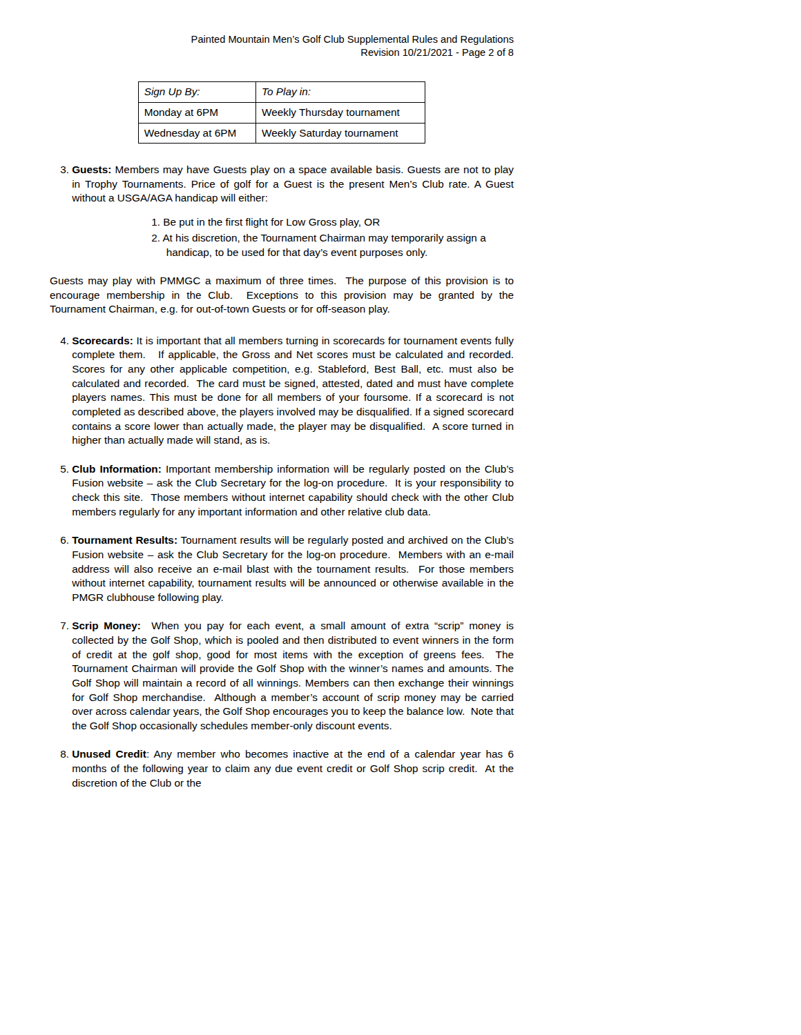Painted Mountain Men’s Golf Club Supplemental Rules and Regulations
Revision 10/21/2021 - Page 2 of 8
| Sign Up By: | To Play in: |
| Monday at 6PM | Weekly Thursday tournament |
| Wednesday at 6PM | Weekly Saturday tournament |
Guests: Members may have Guests play on a space available basis. Guests are not to play in Trophy Tournaments. Price of golf for a Guest is the present Men’s Club rate. A Guest without a USGA/AGA handicap will either:
1. Be put in the first flight for Low Gross play, OR
2. At his discretion, the Tournament Chairman may temporarily assign a handicap, to be used for that day’s event purposes only.
Guests may play with PMMGC a maximum of three times. The purpose of this provision is to encourage membership in the Club. Exceptions to this provision may be granted by the Tournament Chairman, e.g. for out-of-town Guests or for off-season play.
Scorecards: It is important that all members turning in scorecards for tournament events fully complete them. If applicable, the Gross and Net scores must be calculated and recorded. Scores for any other applicable competition, e.g. Stableford, Best Ball, etc. must also be calculated and recorded. The card must be signed, attested, dated and must have complete players names. This must be done for all members of your foursome. If a scorecard is not completed as described above, the players involved may be disqualified. If a signed scorecard contains a score lower than actually made, the player may be disqualified. A score turned in higher than actually made will stand, as is.
Club Information: Important membership information will be regularly posted on the Club’s Fusion website – ask the Club Secretary for the log-on procedure. It is your responsibility to check this site. Those members without internet capability should check with the other Club members regularly for any important information and other relative club data.
Tournament Results: Tournament results will be regularly posted and archived on the Club’s Fusion website – ask the Club Secretary for the log-on procedure. Members with an e-mail address will also receive an e-mail blast with the tournament results. For those members without internet capability, tournament results will be announced or otherwise available in the PMGR clubhouse following play.
Scrip Money: When you pay for each event, a small amount of extra “scrip” money is collected by the Golf Shop, which is pooled and then distributed to event winners in the form of credit at the golf shop, good for most items with the exception of greens fees. The Tournament Chairman will provide the Golf Shop with the winner’s names and amounts. The Golf Shop will maintain a record of all winnings. Members can then exchange their winnings for Golf Shop merchandise. Although a member’s account of scrip money may be carried over across calendar years, the Golf Shop encourages you to keep the balance low. Note that the Golf Shop occasionally schedules member-only discount events.
Unused Credit: Any member who becomes inactive at the end of a calendar year has 6 months of the following year to claim any due event credit or Golf Shop scrip credit. At the discretion of the Club or the